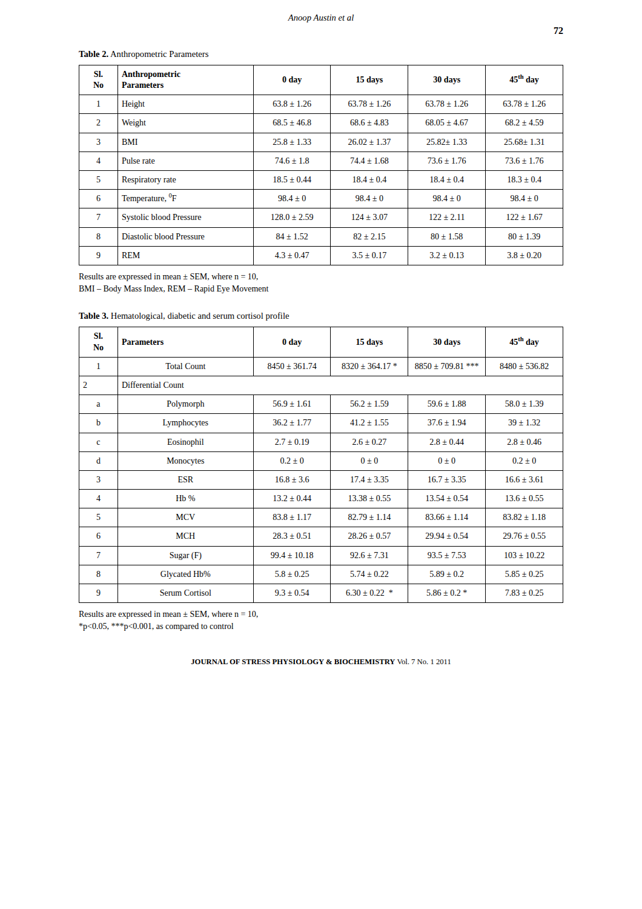Anoop Austin et al
72
Table 2. Anthropometric Parameters
| Sl. No | Anthropometric Parameters | 0 day | 15 days | 30 days | 45 th day |
| --- | --- | --- | --- | --- | --- |
| 1 | Height | 63.8 ± 1.26 | 63.78 ± 1.26 | 63.78 ± 1.26 | 63.78 ± 1.26 |
| 2 | Weight | 68.5 ± 46.8 | 68.6 ± 4.83 | 68.05 ± 4.67 | 68.2 ± 4.59 |
| 3 | BMI | 25.8 ± 1.33 | 26.02 ± 1.37 | 25.82± 1.33 | 25.68± 1.31 |
| 4 | Pulse rate | 74.6 ± 1.8 | 74.4 ± 1.68 | 73.6 ± 1.76 | 73.6 ± 1.76 |
| 5 | Respiratory rate | 18.5 ± 0.44 | 18.4 ± 0.4 | 18.4 ± 0.4 | 18.3 ± 0.4 |
| 6 | Temperature, 0 F | 98.4 ± 0 | 98.4 ± 0 | 98.4 ± 0 | 98.4 ± 0 |
| 7 | Systolic blood Pressure | 128.0 ± 2.59 | 124 ± 3.07 | 122 ± 2.11 | 122 ± 1.67 |
| 8 | Diastolic blood Pressure | 84 ± 1.52 | 82 ± 2.15 | 80 ± 1.58 | 80 ± 1.39 |
| 9 | REM | 4.3 ± 0.47 | 3.5 ± 0.17 | 3.2 ± 0.13 | 3.8 ± 0.20 |
Results are expressed in mean ± SEM, where n = 10,
BMI – Body Mass Index, REM – Rapid Eye Movement
Table 3. Hematological, diabetic and serum cortisol profile
| Sl. No | Parameters | 0 day | 15 days | 30 days | 45 th day |
| --- | --- | --- | --- | --- | --- |
| 1 | Total Count | 8450 ± 361.74 | 8320 ± 364.17 * | 8850 ± 709.81 *** | 8480 ± 536.82 |
| 2 | Differential Count |
| a | Polymorph | 56.9 ± 1.61 | 56.2 ± 1.59 | 59.6 ± 1.88 | 58.0 ± 1.39 |
| b | Lymphocytes | 36.2 ± 1.77 | 41.2 ± 1.55 | 37.6 ± 1.94 | 39 ± 1.32 |
| c | Eosinophil | 2.7 ± 0.19 | 2.6 ± 0.27 | 2.8 ± 0.44 | 2.8 ± 0.46 |
| d | Monocytes | 0.2 ± 0 | 0 ± 0 | 0 ± 0 | 0.2 ± 0 |
| 3 | ESR | 16.8 ± 3.6 | 17.4 ± 3.35 | 16.7 ± 3.35 | 16.6 ± 3.61 |
| 4 | Hb % | 13.2 ± 0.44 | 13.38 ± 0.55 | 13.54 ± 0.54 | 13.6 ± 0.55 |
| 5 | MCV | 83.8 ± 1.17 | 82.79 ± 1.14 | 83.66 ± 1.14 | 83.82 ± 1.18 |
| 6 | MCH | 28.3 ± 0.51 | 28.26 ± 0.57 | 29.94 ± 0.54 | 29.76 ± 0.55 |
| 7 | Sugar (F) | 99.4 ± 10.18 | 92.6 ± 7.31 | 93.5 ± 7.53 | 103 ± 10.22 |
| 8 | Glycated Hb% | 5.8 ± 0.25 | 5.74 ± 0.22 | 5.89 ± 0.2 | 5.85 ± 0.25 |
| 9 | Serum Cortisol | 9.3 ± 0.54 | 6.30 ± 0.22 * | 5.86 ± 0.2 * | 7.83 ± 0.25 |
Results are expressed in mean ± SEM, where n = 10,
*p<0.05, ***p<0.001, as compared to control
JOURNAL OF STRESS PHYSIOLOGY & BIOCHEMISTRY Vol. 7 No. 1 2011